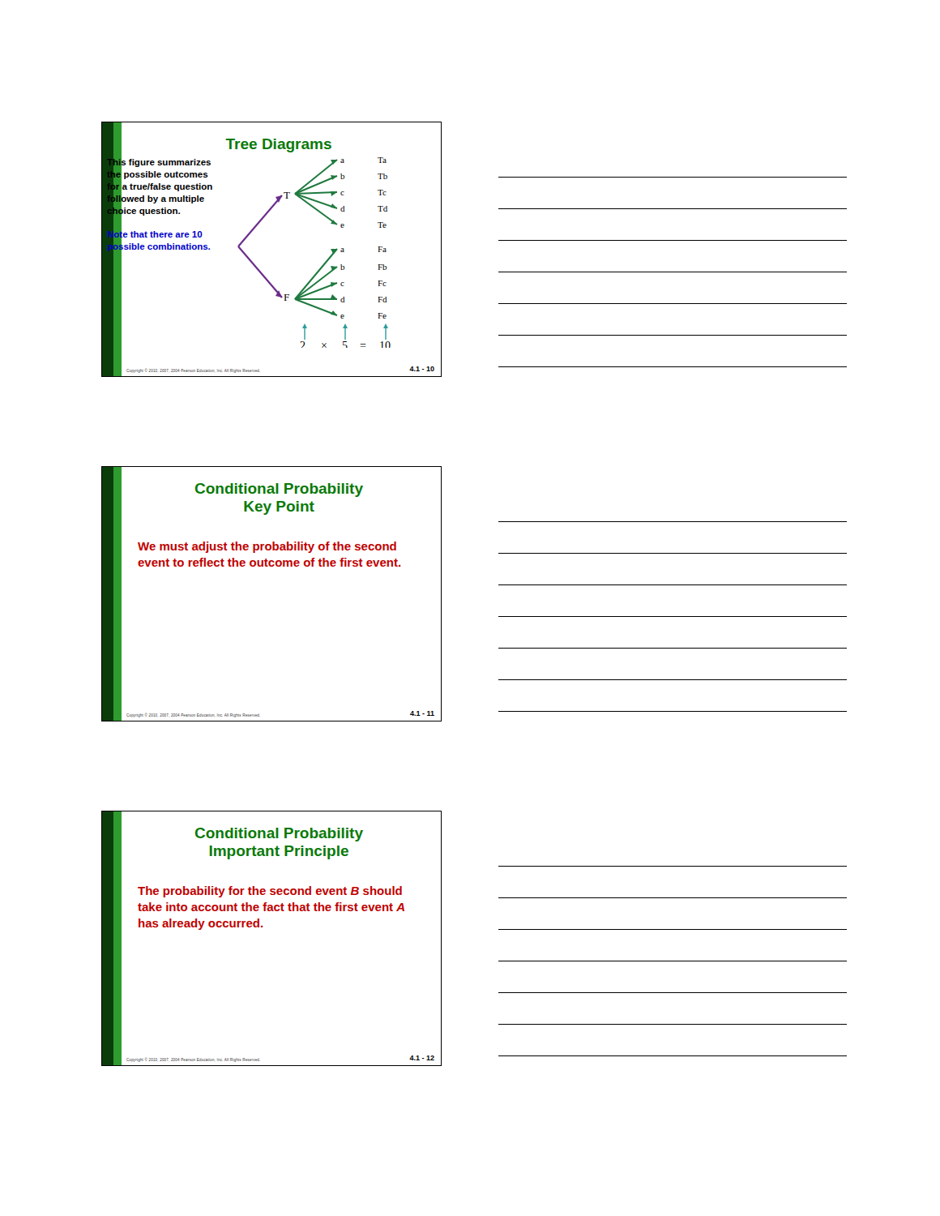Tree Diagrams
This figure summarizes the possible outcomes
for a true/false question followed by a multiple choice question.
Note that there are 10 possible combinations.
T F a b c d e a b c d e Ta Tb Tc Td Te Fa Fb Fc Fd Fe 2 × 5 = 10
Copyright © 2010, 2007, 2004 Pearson Education, Inc. All Rights Reserved.
4.1 - 10
Conditional Probability
Key Point
We must adjust the probability of the second event to reflect the outcome of the first event.
Copyright © 2010, 2007, 2004 Pearson Education, Inc. All Rights Reserved.
4.1 - 11
Conditional Probability
Important Principle
The probability for the second event B should take into account the fact that the first event A has already occurred.
Copyright © 2010, 2007, 2004 Pearson Education, Inc. All Rights Reserved.
4.1 - 12